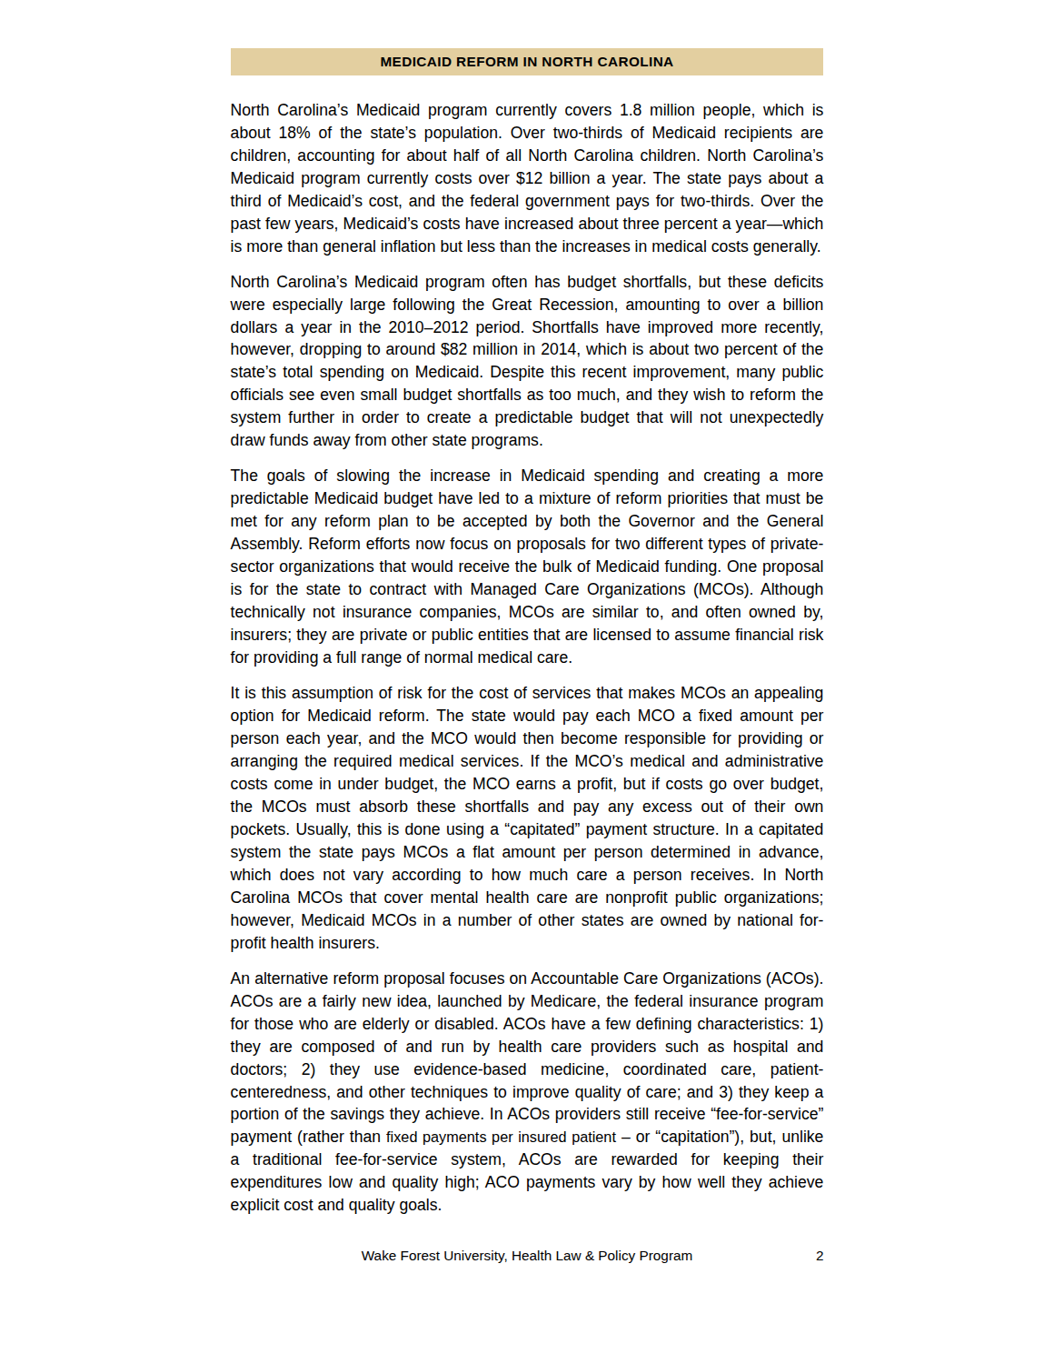MEDICAID REFORM IN NORTH CAROLINA
North Carolina’s Medicaid program currently covers 1.8 million people, which is about 18% of the state’s population. Over two-thirds of Medicaid recipients are children, accounting for about half of all North Carolina children. North Carolina’s Medicaid program currently costs over $12 billion a year. The state pays about a third of Medicaid’s cost, and the federal government pays for two-thirds. Over the past few years, Medicaid’s costs have increased about three percent a year—which is more than general inflation but less than the increases in medical costs generally.
North Carolina’s Medicaid program often has budget shortfalls, but these deficits were especially large following the Great Recession, amounting to over a billion dollars a year in the 2010–2012 period. Shortfalls have improved more recently, however, dropping to around $82 million in 2014, which is about two percent of the state’s total spending on Medicaid. Despite this recent improvement, many public officials see even small budget shortfalls as too much, and they wish to reform the system further in order to create a predictable budget that will not unexpectedly draw funds away from other state programs.
The goals of slowing the increase in Medicaid spending and creating a more predictable Medicaid budget have led to a mixture of reform priorities that must be met for any reform plan to be accepted by both the Governor and the General Assembly. Reform efforts now focus on proposals for two different types of private-sector organizations that would receive the bulk of Medicaid funding. One proposal is for the state to contract with Managed Care Organizations (MCOs). Although technically not insurance companies, MCOs are similar to, and often owned by, insurers; they are private or public entities that are licensed to assume financial risk for providing a full range of normal medical care.
It is this assumption of risk for the cost of services that makes MCOs an appealing option for Medicaid reform. The state would pay each MCO a fixed amount per person each year, and the MCO would then become responsible for providing or arranging the required medical services. If the MCO’s medical and administrative costs come in under budget, the MCO earns a profit, but if costs go over budget, the MCOs must absorb these shortfalls and pay any excess out of their own pockets. Usually, this is done using a “capitated” payment structure. In a capitated system the state pays MCOs a flat amount per person determined in advance, which does not vary according to how much care a person receives. In North Carolina MCOs that cover mental health care are nonprofit public organizations; however, Medicaid MCOs in a number of other states are owned by national for-profit health insurers.
An alternative reform proposal focuses on Accountable Care Organizations (ACOs). ACOs are a fairly new idea, launched by Medicare, the federal insurance program for those who are elderly or disabled. ACOs have a few defining characteristics: 1) they are composed of and run by health care providers such as hospital and doctors; 2) they use evidence-based medicine, coordinated care, patient-centeredness, and other techniques to improve quality of care; and 3) they keep a portion of the savings they achieve. In ACOs providers still receive “fee-for-service” payment (rather than fixed payments per insured patient – or “capitation”), but, unlike a traditional fee-for-service system, ACOs are rewarded for keeping their expenditures low and quality high; ACO payments vary by how well they achieve explicit cost and quality goals.
Wake Forest University, Health Law & Policy Program 2